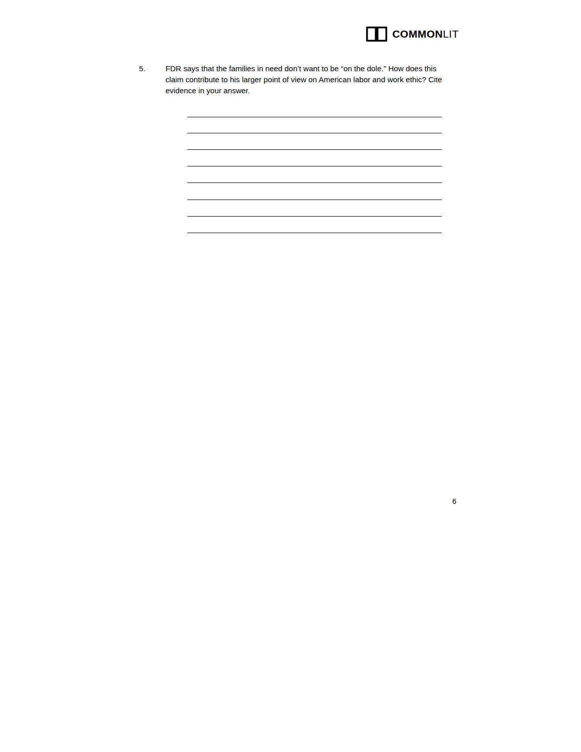COMMONLIT
5.
FDR says that the families in need don’t want to be “on the dole.” How does this claim contribute to his larger point of view on American labor and work ethic? Cite evidence in your answer.
6